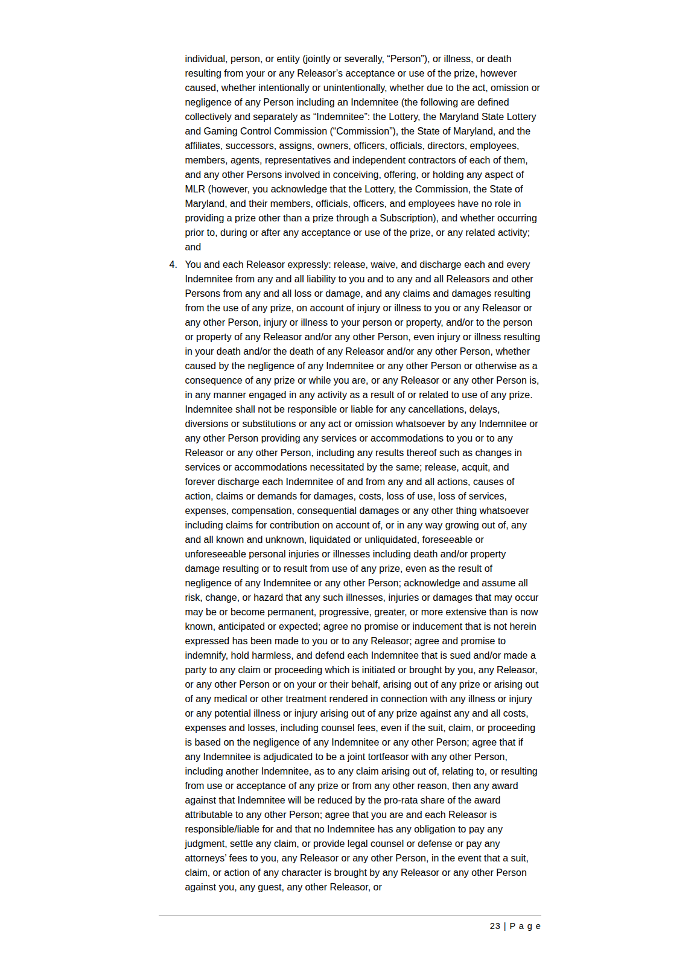individual, person, or entity (jointly or severally, “Person”), or illness, or death resulting from your or any Releasor’s acceptance or use of the prize, however caused, whether intentionally or unintentionally, whether due to the act, omission or negligence of any Person including an Indemnitee (the following are defined collectively and separately as “Indemnitee”: the Lottery, the Maryland State Lottery and Gaming Control Commission (“Commission”), the State of Maryland, and the affiliates, successors, assigns, owners, officers, officials, directors, employees, members, agents, representatives and independent contractors of each of them, and any other Persons involved in conceiving, offering, or holding any aspect of MLR (however, you acknowledge that the Lottery, the Commission, the State of Maryland, and their members, officials, officers, and employees have no role in providing a prize other than a prize through a Subscription), and whether occurring prior to, during or after any acceptance or use of the prize, or any related activity; and
4. You and each Releasor expressly: release, waive, and discharge each and every Indemnitee from any and all liability to you and to any and all Releasors and other Persons from any and all loss or damage, and any claims and damages resulting from the use of any prize, on account of injury or illness to you or any Releasor or any other Person, injury or illness to your person or property, and/or to the person or property of any Releasor and/or any other Person, even injury or illness resulting in your death and/or the death of any Releasor and/or any other Person, whether caused by the negligence of any Indemnitee or any other Person or otherwise as a consequence of any prize or while you are, or any Releasor or any other Person is, in any manner engaged in any activity as a result of or related to use of any prize. Indemnitee shall not be responsible or liable for any cancellations, delays, diversions or substitutions or any act or omission whatsoever by any Indemnitee or any other Person providing any services or accommodations to you or to any Releasor or any other Person, including any results thereof such as changes in services or accommodations necessitated by the same; release, acquit, and forever discharge each Indemnitee of and from any and all actions, causes of action, claims or demands for damages, costs, loss of use, loss of services, expenses, compensation, consequential damages or any other thing whatsoever including claims for contribution on account of, or in any way growing out of, any and all known and unknown, liquidated or unliquidated, foreseeable or unforeseeable personal injuries or illnesses including death and/or property damage resulting or to result from use of any prize, even as the result of negligence of any Indemnitee or any other Person; acknowledge and assume all risk, change, or hazard that any such illnesses, injuries or damages that may occur may be or become permanent, progressive, greater, or more extensive than is now known, anticipated or expected; agree no promise or inducement that is not herein expressed has been made to you or to any Releasor; agree and promise to indemnify, hold harmless, and defend each Indemnitee that is sued and/or made a party to any claim or proceeding which is initiated or brought by you, any Releasor, or any other Person or on your or their behalf, arising out of any prize or arising out of any medical or other treatment rendered in connection with any illness or injury or any potential illness or injury arising out of any prize against any and all costs, expenses and losses, including counsel fees, even if the suit, claim, or proceeding is based on the negligence of any Indemnitee or any other Person; agree that if any Indemnitee is adjudicated to be a joint tortfeasor with any other Person, including another Indemnitee, as to any claim arising out of, relating to, or resulting from use or acceptance of any prize or from any other reason, then any award against that Indemnitee will be reduced by the pro-rata share of the award attributable to any other Person; agree that you are and each Releasor is responsible/liable for and that no Indemnitee has any obligation to pay any judgment, settle any claim, or provide legal counsel or defense or pay any attorneys’ fees to you, any Releasor or any other Person, in the event that a suit, claim, or action of any character is brought by any Releasor or any other Person against you, any guest, any other Releasor, or
23 | P a g e